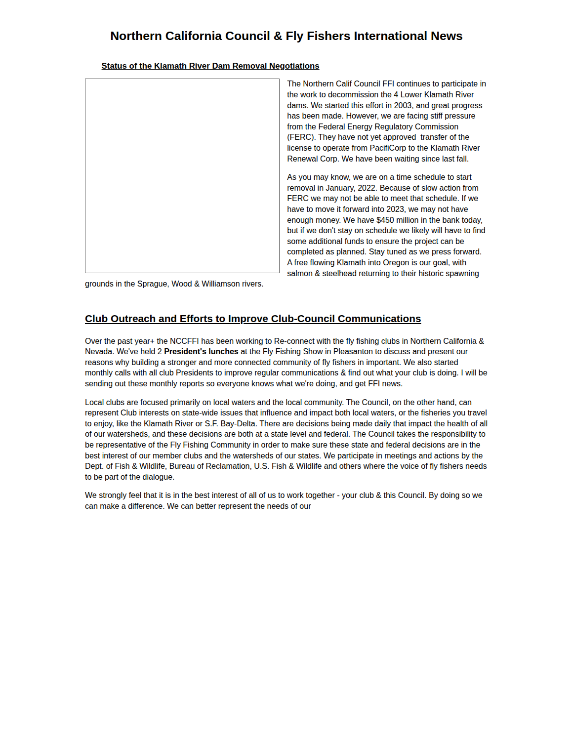Northern California Council & Fly Fishers International News
Status of the Klamath River Dam Removal Negotiations
The Northern Calif Council FFI continues to participate in the work to decommission the 4 Lower Klamath River dams. We started this effort in 2003, and great progress has been made. However, we are facing stiff pressure from the Federal Energy Regulatory Commission (FERC). They have not yet approved transfer of the license to operate from PacifiCorp to the Klamath River Renewal Corp. We have been waiting since last fall.
As you may know, we are on a time schedule to start removal in January, 2022. Because of slow action from FERC we may not be able to meet that schedule. If we have to move it forward into 2023, we may not have enough money. We have $450 million in the bank today, but if we don't stay on schedule we likely will have to find some additional funds to ensure the project can be completed as planned. Stay tuned as we press forward. A free flowing Klamath into Oregon is our goal, with salmon & steelhead returning to their historic spawning grounds in the Sprague, Wood & Williamson rivers.
Club Outreach and Efforts to Improve Club-Council Communications
Over the past year+ the NCCFFI has been working to Re-connect with the fly fishing clubs in Northern California & Nevada. We've held 2 President's lunches at the Fly Fishing Show in Pleasanton to discuss and present our reasons why building a stronger and more connected community of fly fishers in important. We also started monthly calls with all club Presidents to improve regular communications & find out what your club is doing. I will be sending out these monthly reports so everyone knows what we're doing, and get FFI news.
Local clubs are focused primarily on local waters and the local community. The Council, on the other hand, can represent Club interests on state-wide issues that influence and impact both local waters, or the fisheries you travel to enjoy, like the Klamath River or S.F. Bay-Delta. There are decisions being made daily that impact the health of all of our watersheds, and these decisions are both at a state level and federal. The Council takes the responsibility to be representative of the Fly Fishing Community in order to make sure these state and federal decisions are in the best interest of our member clubs and the watersheds of our states. We participate in meetings and actions by the Dept. of Fish & Wildlife, Bureau of Reclamation, U.S. Fish & Wildlife and others where the voice of fly fishers needs to be part of the dialogue.
We strongly feel that it is in the best interest of all of us to work together - your club & this Council. By doing so we can make a difference. We can better represent the needs of our